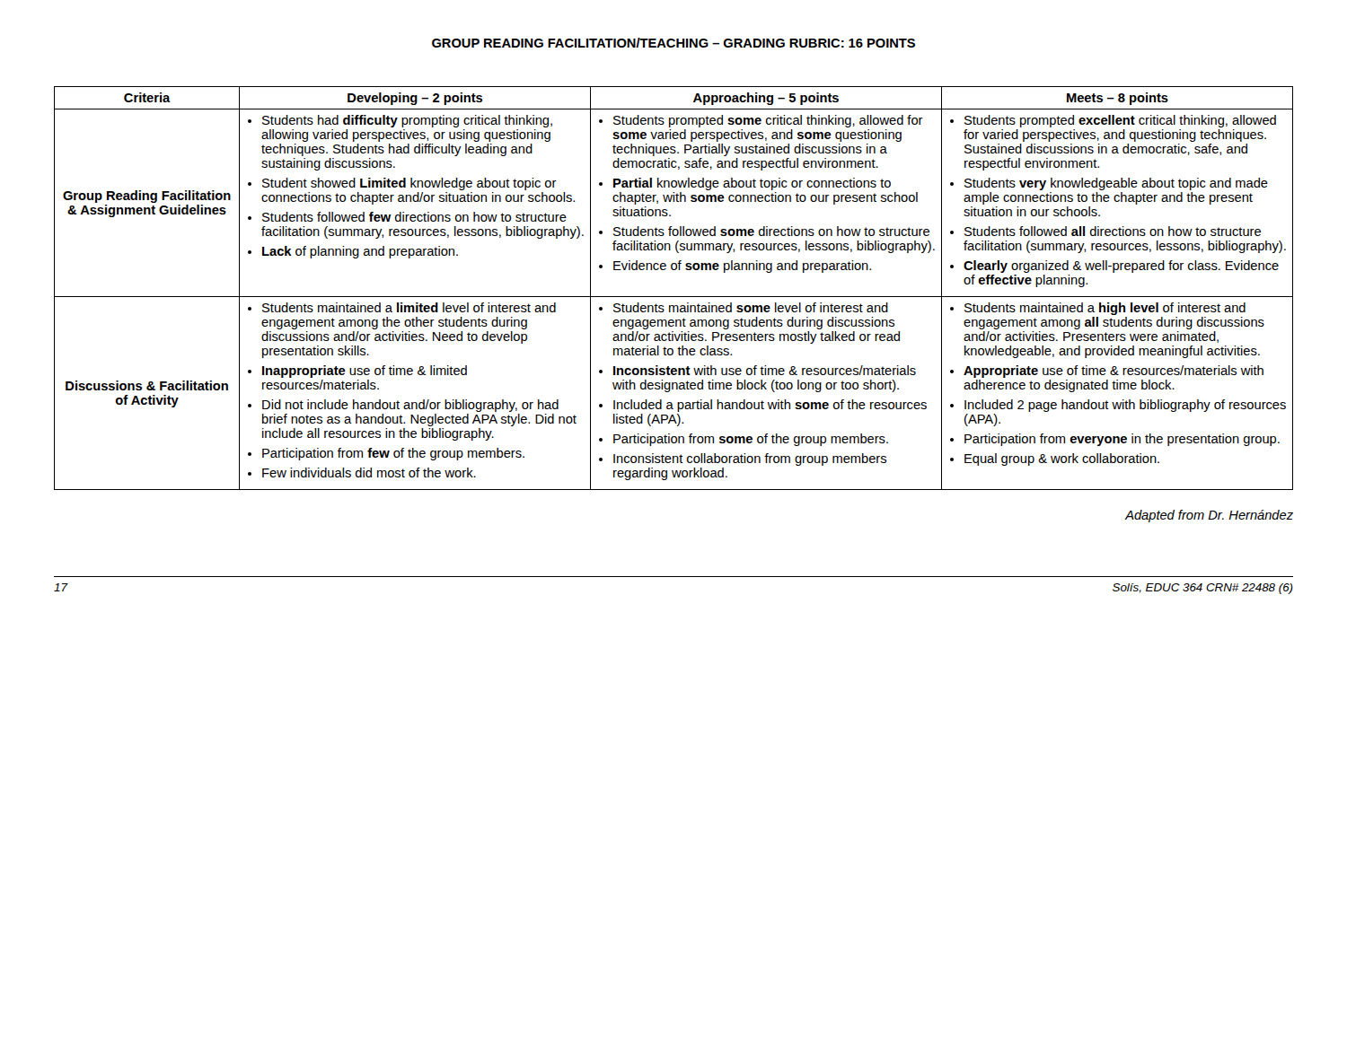GROUP READING FACILITATION/TEACHING – GRADING RUBRIC: 16 POINTS
| Criteria | Developing – 2 points | Approaching – 5 points | Meets – 8 points |
| --- | --- | --- | --- |
| Group Reading Facilitation & Assignment Guidelines | Students had difficulty prompting critical thinking, allowing varied perspectives, or using questioning techniques. Students had difficulty leading and sustaining discussions. Student showed Limited knowledge about topic or connections to chapter and/or situation in our schools. Students followed few directions on how to structure facilitation (summary, resources, lessons, bibliography). Lack of planning and preparation. | Students prompted some critical thinking, allowed for some varied perspectives, and some questioning techniques. Partially sustained discussions in a democratic, safe, and respectful environment. Partial knowledge about topic or connections to chapter, with some connection to our present school situations. Students followed some directions on how to structure facilitation (summary, resources, lessons, bibliography). Evidence of some planning and preparation. | Students prompted excellent critical thinking, allowed for varied perspectives, and questioning techniques. Sustained discussions in a democratic, safe, and respectful environment. Students very knowledgeable about topic and made ample connections to the chapter and the present situation in our schools. Students followed all directions on how to structure facilitation (summary, resources, lessons, bibliography). Clearly organized & well-prepared for class. Evidence of effective planning. |
| Discussions & Facilitation of Activity | Students maintained a limited level of interest and engagement among the other students during discussions and/or activities. Need to develop presentation skills. Inappropriate use of time & limited resources/materials. Did not include handout and/or bibliography, or had brief notes as a handout. Neglected APA style. Did not include all resources in the bibliography. Participation from few of the group members. Few individuals did most of the work. | Students maintained some level of interest and engagement among students during discussions and/or activities. Presenters mostly talked or read material to the class. Inconsistent with use of time & resources/materials with designated time block (too long or too short). Included a partial handout with some of the resources listed (APA). Participation from some of the group members. Inconsistent collaboration from group members regarding workload. | Students maintained a high level of interest and engagement among all students during discussions and/or activities. Presenters were animated, knowledgeable, and provided meaningful activities. Appropriate use of time & resources/materials with adherence to designated time block. Included 2 page handout with bibliography of resources (APA). Participation from everyone in the presentation group. Equal group & work collaboration. |
Adapted from Dr. Hernández
17 Solís, EDUC 364 CRN# 22488 (6)